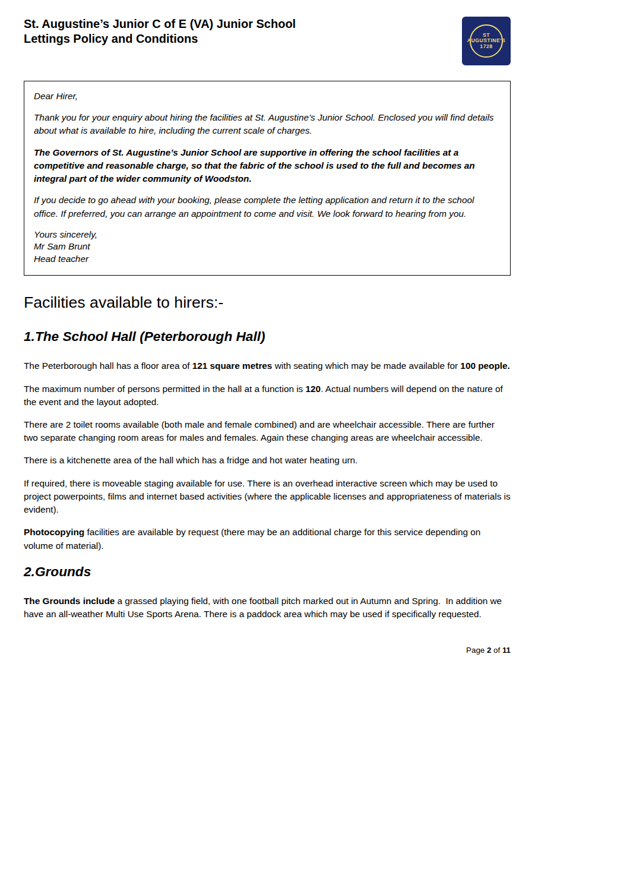St. Augustine’s Junior C of E (VA) Junior School
Lettings Policy and Conditions
ST AUGUSTINE'S 1728
Dear Hirer,
Thank you for your enquiry about hiring the facilities at St. Augustine’s Junior School. Enclosed you will find details about what is available to hire, including the current scale of charges.
The Governors of St. Augustine’s Junior School are supportive in offering the school facilities at a competitive and reasonable charge, so that the fabric of the school is used to the full and becomes an integral part of the wider community of Woodston.
If you decide to go ahead with your booking, please complete the letting application and return it to the school office. If preferred, you can arrange an appointment to come and visit. We look forward to hearing from you.
Yours sincerely,
Mr Sam Brunt
Head teacher
Facilities available to hirers:-
1. The School Hall (Peterborough Hall)
The Peterborough hall has a floor area of 121 square metres with seating which may be made available for 100 people.
The maximum number of persons permitted in the hall at a function is 120. Actual numbers will depend on the nature of the event and the layout adopted.
There are 2 toilet rooms available (both male and female combined) and are wheelchair accessible. There are further two separate changing room areas for males and females. Again these changing areas are wheelchair accessible.
There is a kitchenette area of the hall which has a fridge and hot water heating urn.
If required, there is moveable staging available for use. There is an overhead interactive screen which may be used to project powerpoints, films and internet based activities (where the applicable licenses and appropriateness of materials is evident).
Photocopying facilities are available by request (there may be an additional charge for this service depending on volume of material).
2. Grounds
The Grounds include a grassed playing field, with one football pitch marked out in Autumn and Spring. In addition we have an all-weather Multi Use Sports Arena. There is a paddock area which may be used if specifically requested.
Page 2 of 11